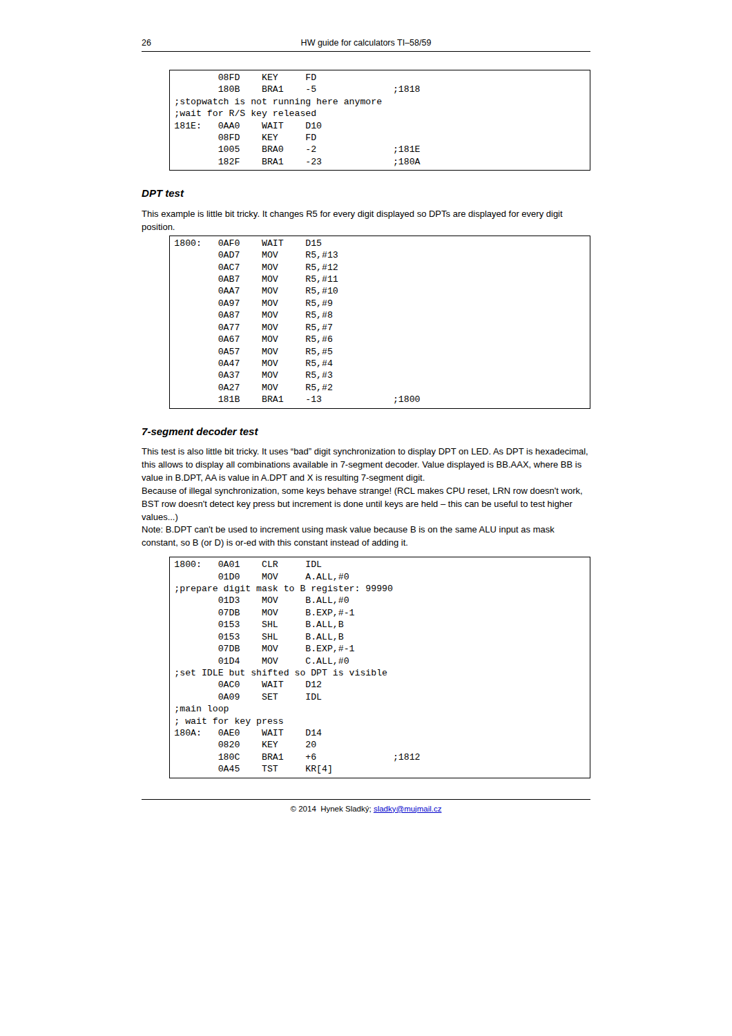26 HW guide for calculators TI–58/59
        08FD    KEY     FD
        180B    BRA1    -5              ;1818
;stopwatch is not running here anymore
;wait for R/S key released
181E:   0AA0    WAIT    D10
        08FD    KEY     FD
        1005    BRA0    -2              ;181E
        182F    BRA1    -23             ;180A
DPT test
This example is little bit tricky. It changes R5 for every digit displayed so DPTs are displayed for every digit position.
1800:   0AF0    WAIT    D15
        0AD7    MOV     R5,#13
        0AC7    MOV     R5,#12
        0AB7    MOV     R5,#11
        0AA7    MOV     R5,#10
        0A97    MOV     R5,#9
        0A87    MOV     R5,#8
        0A77    MOV     R5,#7
        0A67    MOV     R5,#6
        0A57    MOV     R5,#5
        0A47    MOV     R5,#4
        0A37    MOV     R5,#3
        0A27    MOV     R5,#2
        181B    BRA1    -13             ;1800
7-segment decoder test
This test is also little bit tricky. It uses “bad” digit synchronization to display DPT on LED. As DPT is hexadecimal, this allows to display all combinations available in 7-segment decoder. Value displayed is BB.AAX, where BB is value in B.DPT, AA is value in A.DPT and X is resulting 7-segment digit.
Because of illegal synchronization, some keys behave strange! (RCL makes CPU reset, LRN row doesn't work, BST row doesn't detect key press but increment is done until keys are held – this can be useful to test higher values...)
Note: B.DPT can't be used to increment using mask value because B is on the same ALU input as mask constant, so B (or D) is or-ed with this constant instead of adding it.
1800:   0A01    CLR     IDL
        01D0    MOV     A.ALL,#0
;prepare digit mask to B register: 99990
        01D3    MOV     B.ALL,#0
        07DB    MOV     B.EXP,#-1
        0153    SHL     B.ALL,B
        0153    SHL     B.ALL,B
        07DB    MOV     B.EXP,#-1
        01D4    MOV     C.ALL,#0
;set IDLE but shifted so DPT is visible
        0AC0    WAIT    D12
        0A09    SET     IDL
;main loop
; wait for key press
180A:   0AE0    WAIT    D14
        0820    KEY     20
        180C    BRA1    +6              ;1812
        0A45    TST     KR[4]
© 2014 Hynek Sladký; sladky@mujmail.cz